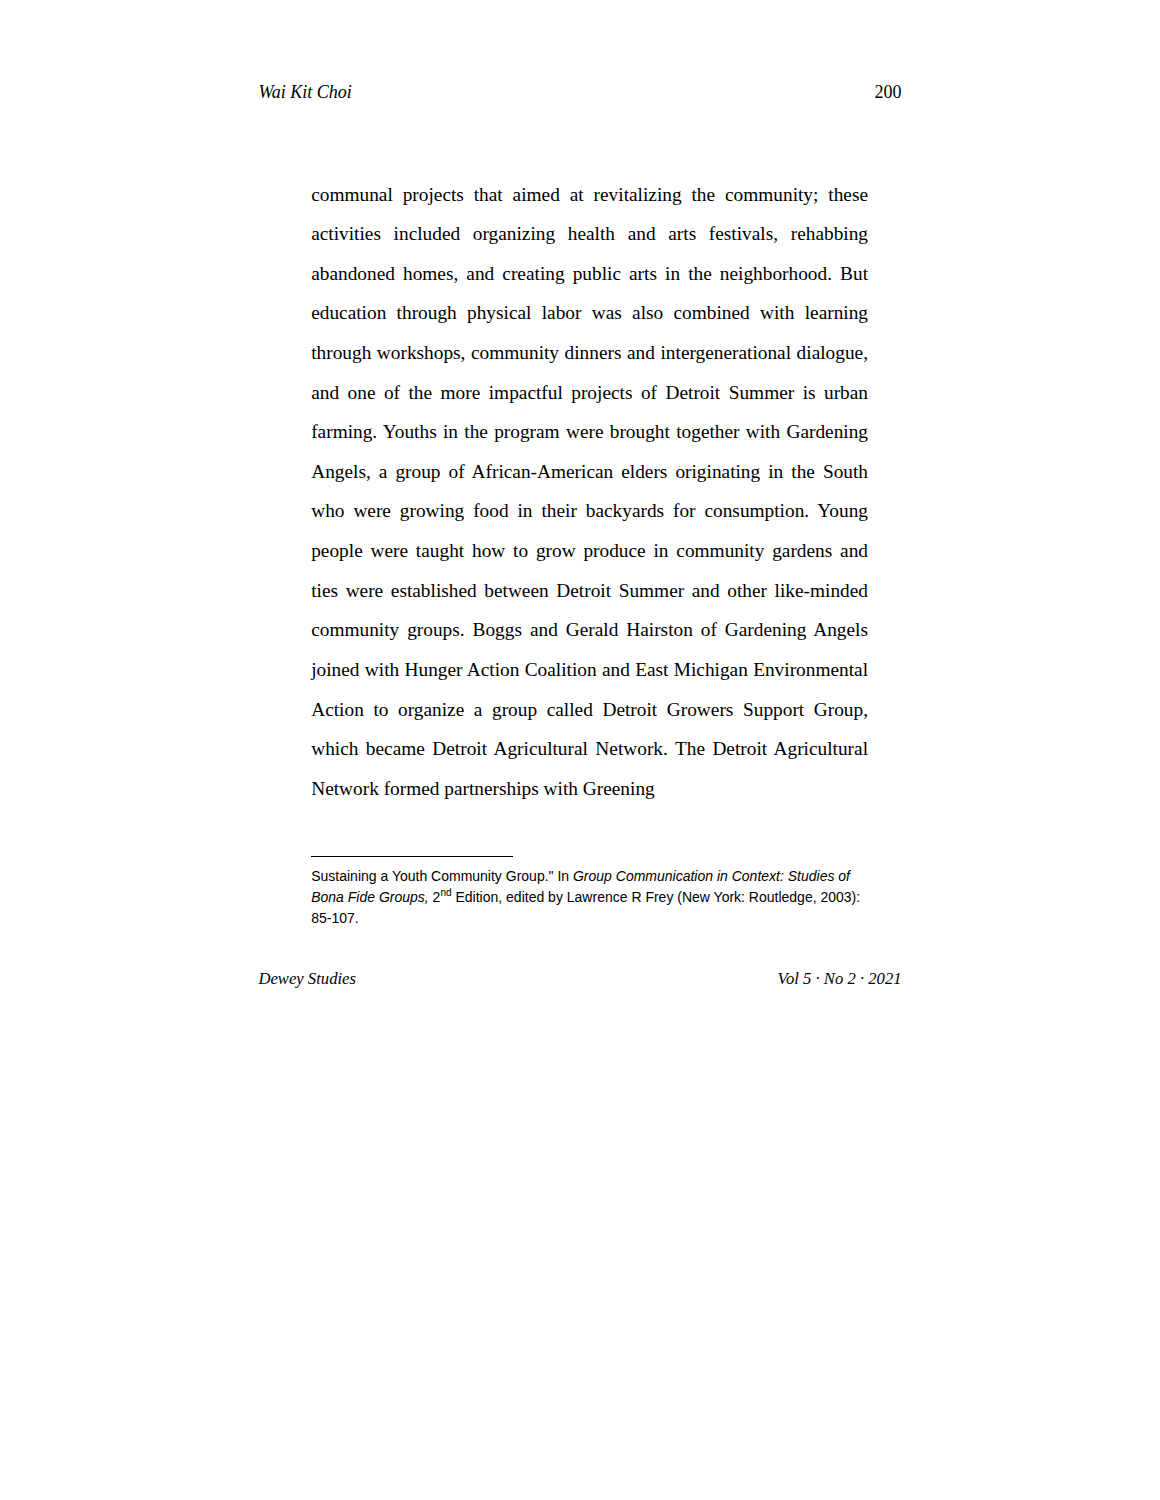Wai Kit Choi 200
communal projects that aimed at revitalizing the community; these activities included organizing health and arts festivals, rehabbing abandoned homes, and creating public arts in the neighborhood. But education through physical labor was also combined with learning through workshops, community dinners and intergenerational dialogue, and one of the more impactful projects of Detroit Summer is urban farming. Youths in the program were brought together with Gardening Angels, a group of African-American elders originating in the South who were growing food in their backyards for consumption. Young people were taught how to grow produce in community gardens and ties were established between Detroit Summer and other like-minded community groups. Boggs and Gerald Hairston of Gardening Angels joined with Hunger Action Coalition and East Michigan Environmental Action to organize a group called Detroit Growers Support Group, which became Detroit Agricultural Network. The Detroit Agricultural Network formed partnerships with Greening
Sustaining a Youth Community Group." In Group Communication in Context: Studies of Bona Fide Groups, 2nd Edition, edited by Lawrence R Frey (New York: Routledge, 2003): 85-107.
Dewey Studies Vol 5 · No 2 · 2021